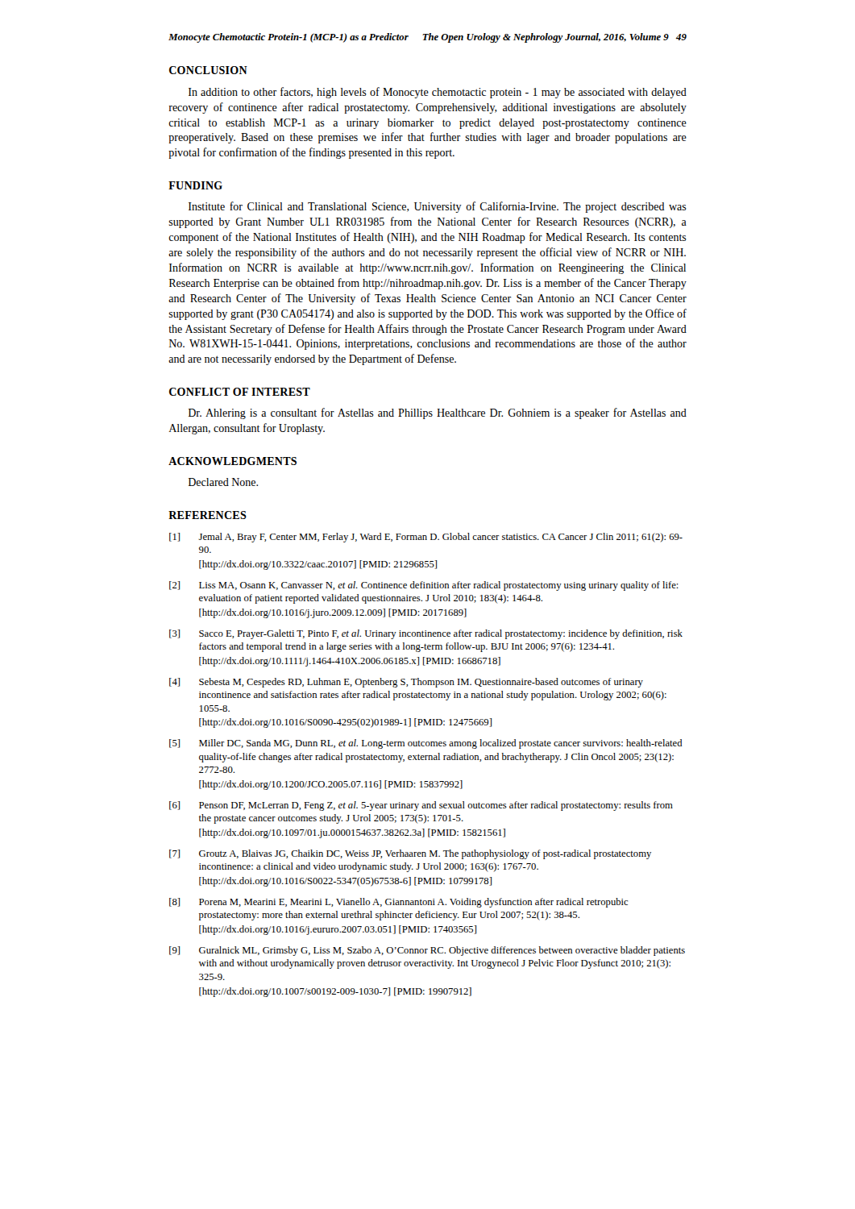Monocyte Chemotactic Protein-1 (MCP-1) as a Predictor
The Open Urology & Nephrology Journal, 2016, Volume 9 49
Conclusion
In addition to other factors, high levels of Monocyte chemotactic protein - 1 may be associated with delayed recovery of continence after radical prostatectomy. Comprehensively, additional investigations are absolutely critical to establish MCP-1 as a urinary biomarker to predict delayed post-prostatectomy continence preoperatively. Based on these premises we infer that further studies with lager and broader populations are pivotal for confirmation of the findings presented in this report.
Funding
Institute for Clinical and Translational Science, University of California-Irvine. The project described was supported by Grant Number UL1 RR031985 from the National Center for Research Resources (NCRR), a component of the National Institutes of Health (NIH), and the NIH Roadmap for Medical Research. Its contents are solely the responsibility of the authors and do not necessarily represent the official view of NCRR or NIH. Information on NCRR is available at http://www.ncrr.nih.gov/. Information on Reengineering the Clinical Research Enterprise can be obtained from http://nihroadmap.nih.gov. Dr. Liss is a member of the Cancer Therapy and Research Center of The University of Texas Health Science Center San Antonio an NCI Cancer Center supported by grant (P30 CA054174) and also is supported by the DOD. This work was supported by the Office of the Assistant Secretary of Defense for Health Affairs through the Prostate Cancer Research Program under Award No. W81XWH-15-1-0441. Opinions, interpretations, conclusions and recommendations are those of the author and are not necessarily endorsed by the Department of Defense.
Conflict of Interest
Dr. Ahlering is a consultant for Astellas and Phillips Healthcare Dr. Gohniem is a speaker for Astellas and Allergan, consultant for Uroplasty.
Acknowledgments
Declared None.
References
[1]
Jemal A, Bray F, Center MM, Ferlay J, Ward E, Forman D. Global cancer statistics. CA Cancer J Clin 2011; 61(2): 69-90. [http://dx.doi.org/10.3322/caac.20107] [PMID: 21296855]
[2]
Liss MA, Osann K, Canvasser N, et al. Continence definition after radical prostatectomy using urinary quality of life: evaluation of patient reported validated questionnaires. J Urol 2010; 183(4): 1464-8. [http://dx.doi.org/10.1016/j.juro.2009.12.009] [PMID: 20171689]
[3]
Sacco E, Prayer-Galetti T, Pinto F, et al. Urinary incontinence after radical prostatectomy: incidence by definition, risk factors and temporal trend in a large series with a long-term follow-up. BJU Int 2006; 97(6): 1234-41. [http://dx.doi.org/10.1111/j.1464-410X.2006.06185.x] [PMID: 16686718]
[4]
Sebesta M, Cespedes RD, Luhman E, Optenberg S, Thompson IM. Questionnaire-based outcomes of urinary incontinence and satisfaction rates after radical prostatectomy in a national study population. Urology 2002; 60(6): 1055-8. [http://dx.doi.org/10.1016/S0090-4295(02)01989-1] [PMID: 12475669]
[5]
Miller DC, Sanda MG, Dunn RL, et al. Long-term outcomes among localized prostate cancer survivors: health-related quality-of-life changes after radical prostatectomy, external radiation, and brachytherapy. J Clin Oncol 2005; 23(12): 2772-80. [http://dx.doi.org/10.1200/JCO.2005.07.116] [PMID: 15837992]
[6]
Penson DF, McLerran D, Feng Z, et al. 5-year urinary and sexual outcomes after radical prostatectomy: results from the prostate cancer outcomes study. J Urol 2005; 173(5): 1701-5. [http://dx.doi.org/10.1097/01.ju.0000154637.38262.3a] [PMID: 15821561]
[7]
Groutz A, Blaivas JG, Chaikin DC, Weiss JP, Verhaaren M. The pathophysiology of post-radical prostatectomy incontinence: a clinical and video urodynamic study. J Urol 2000; 163(6): 1767-70. [http://dx.doi.org/10.1016/S0022-5347(05)67538-6] [PMID: 10799178]
[8]
Porena M, Mearini E, Mearini L, Vianello A, Giannantoni A. Voiding dysfunction after radical retropubic prostatectomy: more than external urethral sphincter deficiency. Eur Urol 2007; 52(1): 38-45. [http://dx.doi.org/10.1016/j.eururo.2007.03.051] [PMID: 17403565]
[9]
Guralnick ML, Grimsby G, Liss M, Szabo A, O’Connor RC. Objective differences between overactive bladder patients with and without urodynamically proven detrusor overactivity. Int Urogynecol J Pelvic Floor Dysfunct 2010; 21(3): 325-9. [http://dx.doi.org/10.1007/s00192-009-1030-7] [PMID: 19907912]